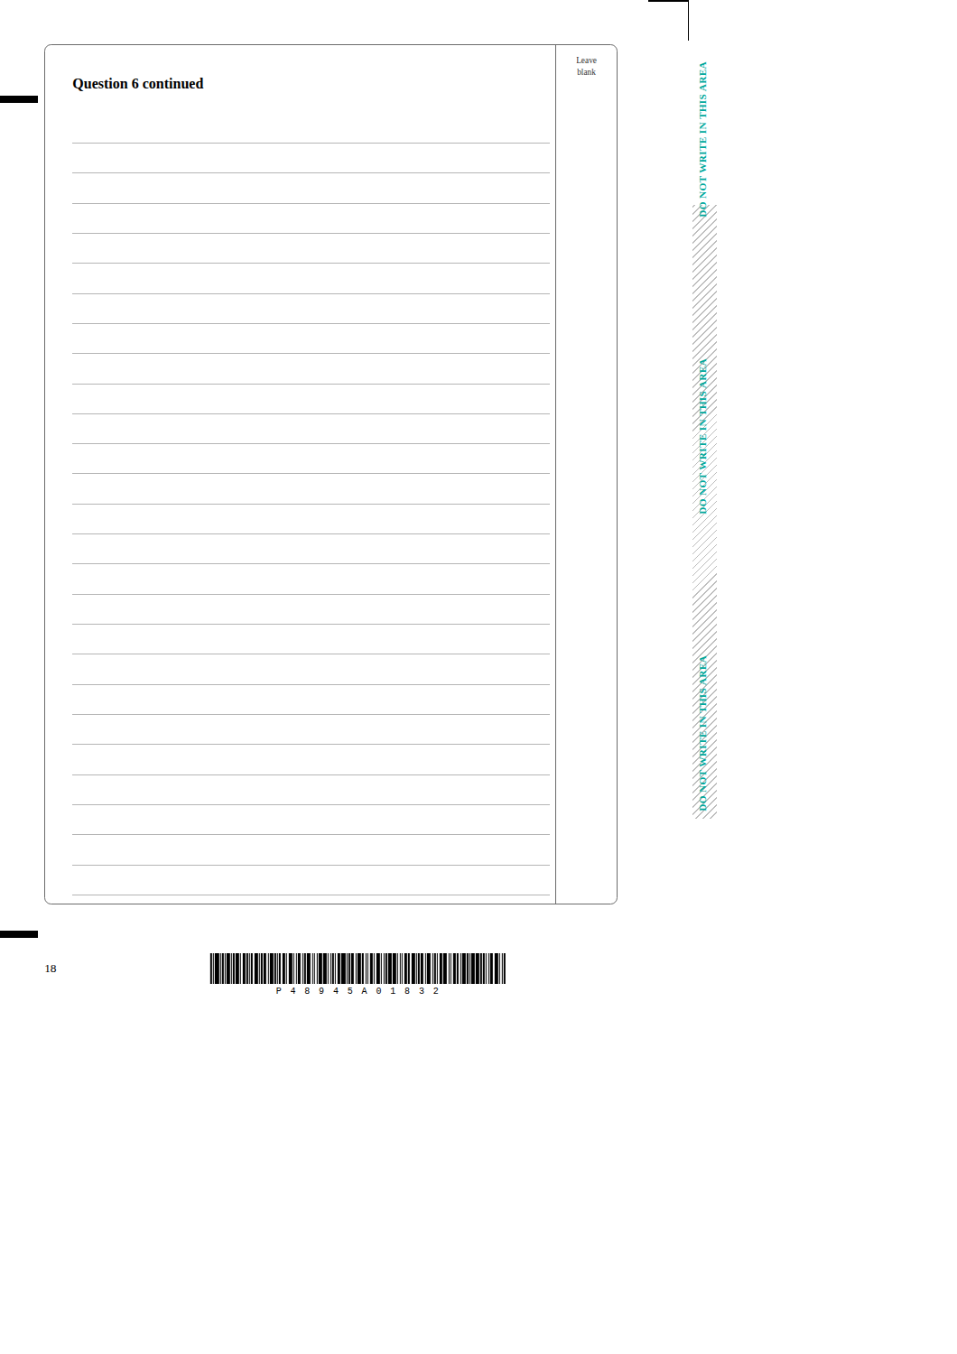Question 6 continued
Leave
blank
DO NOT WRITE IN THIS AREA
DO NOT WRITE IN THIS AREA
DO NOT WRITE IN THIS AREA
18
P48945A01832